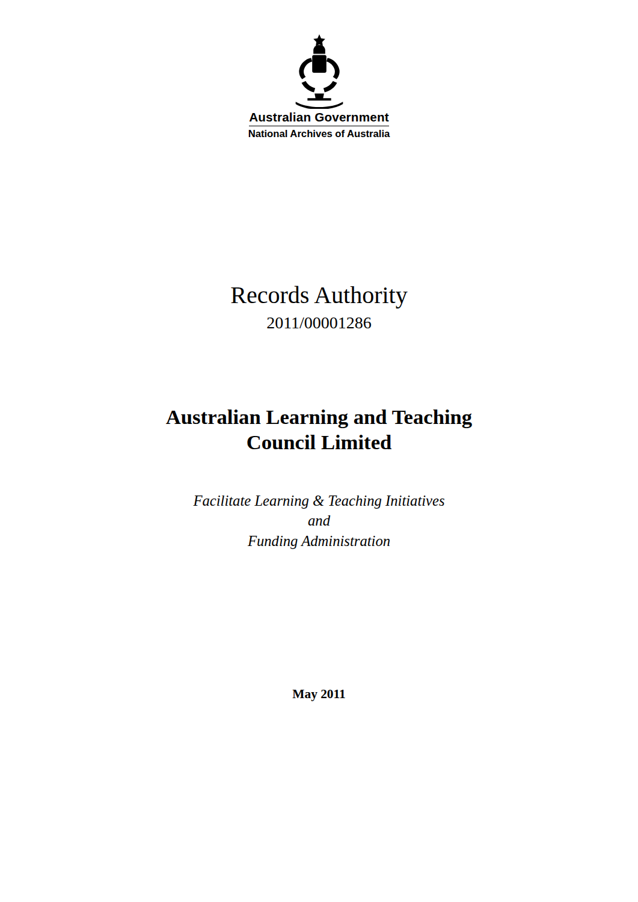Australian Government
National Archives of Australia
Records Authority
2011/00001286
Australian Learning and Teaching Council Limited
Facilitate Learning & Teaching Initiatives
and
Funding Administration
May 2011